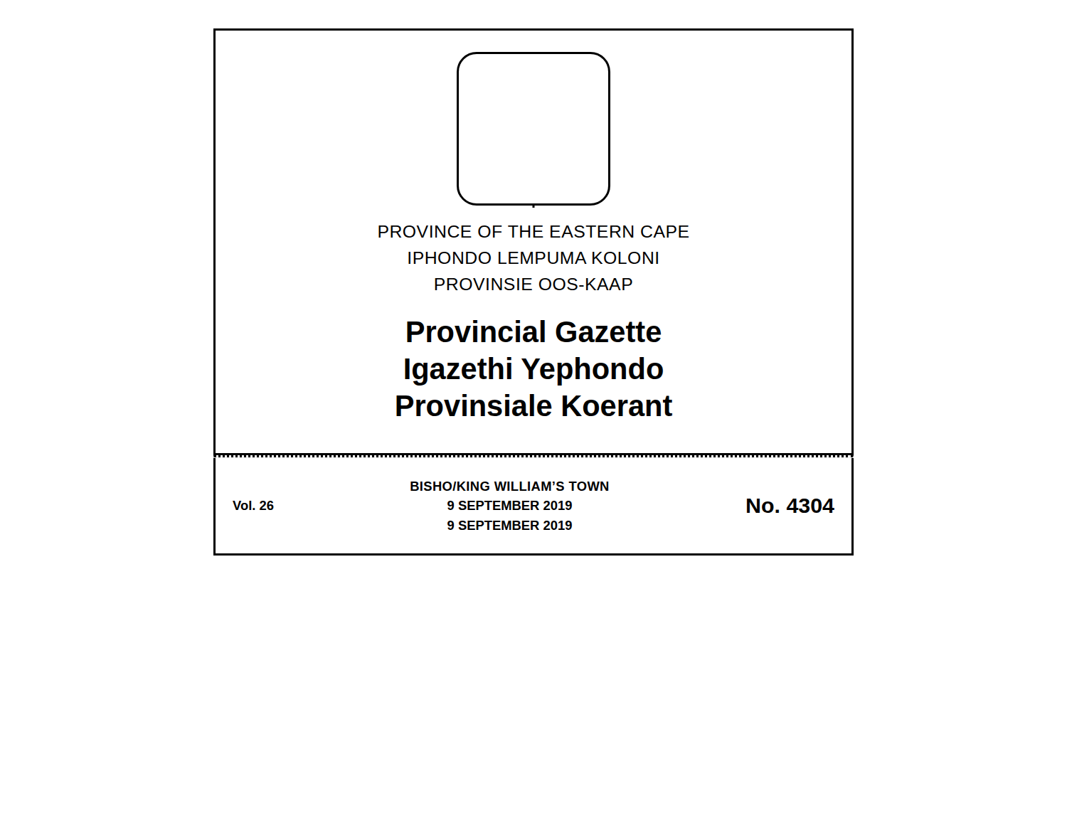PROVINCE OF THE EASTERN CAPE
IPHONDO LEMPUMA KOLONI
PROVINSIE OOS-KAAP
Provincial Gazette
Igazethi Yephondo
Provinsiale Koerant
Vol. 26
BISHO/KING WILLIAM’S TOWN
9 SEPTEMBER 2019
9 SEPTEMBER 2019
No. 4304